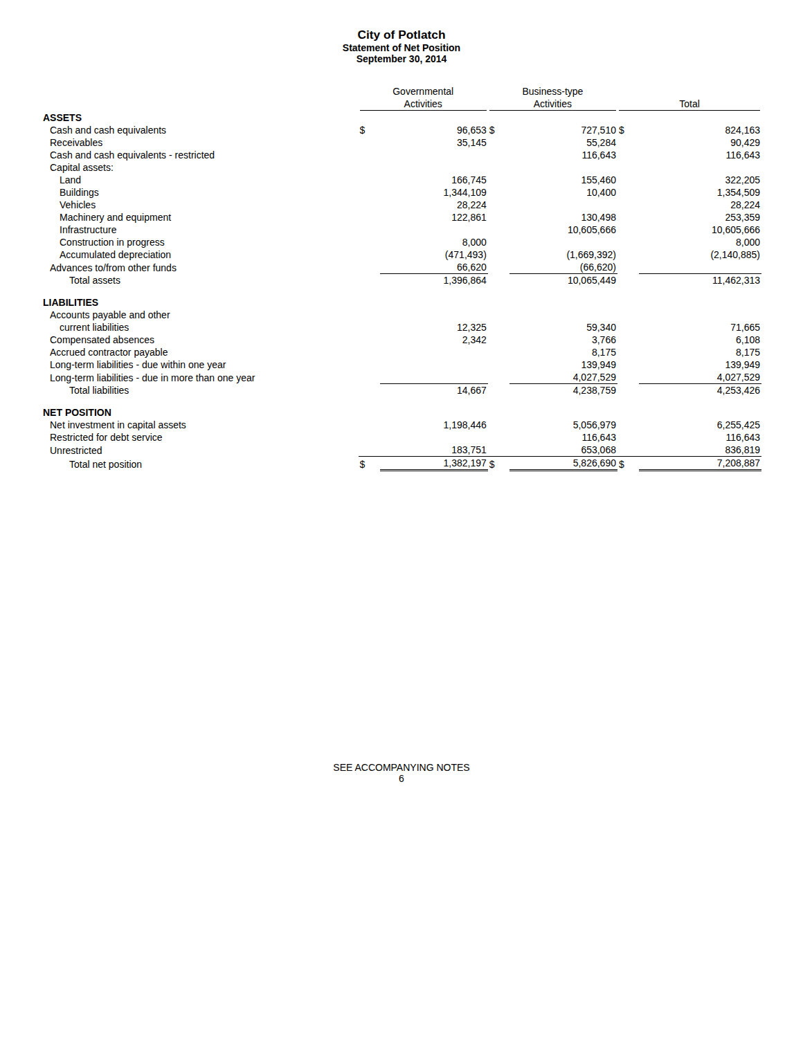City of Potlatch
Statement of Net Position
September 30, 2014
| | Governmental | Business-type | |
| | Activities | Activities | Total |
| ASSETS | |
| Cash and cash equivalents | $ | 96,653 | $ | 727,510 | $ | 824,163 |
| Receivables | | 35,145 | | 55,284 | | 90,429 |
| Cash and cash equivalents - restricted | | | | 116,643 | | 116,643 |
| Capital assets: | |
| Land | | 166,745 | | 155,460 | | 322,205 |
| Buildings | | 1,344,109 | | 10,400 | | 1,354,509 |
| Vehicles | | 28,224 | | | | 28,224 |
| Machinery and equipment | | 122,861 | | 130,498 | | 253,359 |
| Infrastructure | | | | 10,605,666 | | 10,605,666 |
| Construction in progress | | 8,000 | | | | 8,000 |
| Accumulated depreciation | | (471,493) | | (1,669,392) | | (2,140,885) |
| Advances to/from other funds | | 66,620 | | (66,620) | | |
| Total assets | | 1,396,864 | | 10,065,449 | | 11,462,313 |
| LIABILITIES | |
| Accounts payable and other | |
| current liabilities | | 12,325 | | 59,340 | | 71,665 |
| Compensated absences | | 2,342 | | 3,766 | | 6,108 |
| Accrued contractor payable | | | | 8,175 | | 8,175 |
| Long-term liabilities - due within one year | | | | 139,949 | | 139,949 |
| Long-term liabilities - due in more than one year | | | | 4,027,529 | | 4,027,529 |
| Total liabilities | | 14,667 | | 4,238,759 | | 4,253,426 |
| NET POSITION | |
| Net investment in capital assets | | 1,198,446 | | 5,056,979 | | 6,255,425 |
| Restricted for debt service | | | | 116,643 | | 116,643 |
| Unrestricted | | 183,751 | | 653,068 | | 836,819 |
| Total net position | $ | 1,382,197 | $ | 5,826,690 | $ | 7,208,887 |
SEE ACCOMPANYING NOTES
6